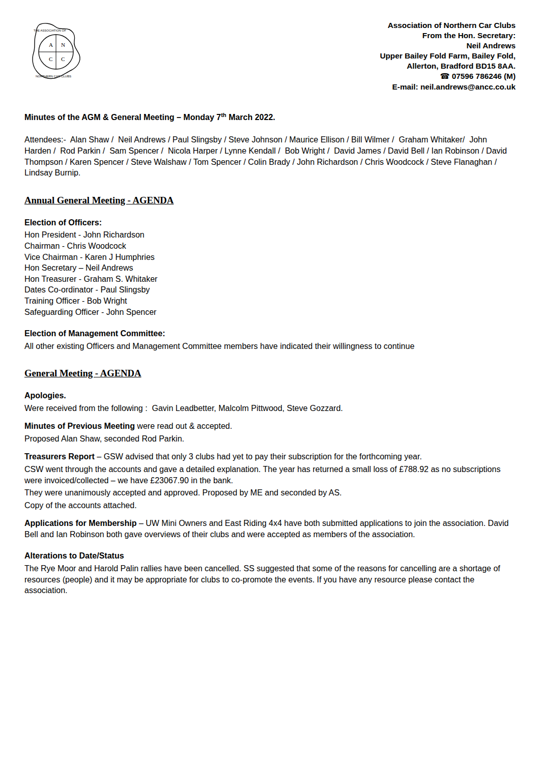A N C C THE ASSOCIATION OF NORTHERN CAR CLUBS
Association of Northern Car Clubs From the Hon. Secretary:
Neil Andrews
Upper Bailey Fold Farm, Bailey Fold,
Allerton, Bradford BD15 8AA.
☎ 07596 786246 (M)
E-mail: neil.andrews@ancc.co.uk
Minutes of the AGM & General Meeting – Monday 7th March 2022.
Attendees:- Alan Shaw / Neil Andrews / Paul Slingsby / Steve Johnson / Maurice Ellison / Bill Wilmer / Graham Whitaker/ John Harden / Rod Parkin / Sam Spencer / Nicola Harper / Lynne Kendall / Bob Wright / David James / David Bell / Ian Robinson / David Thompson / Karen Spencer / Steve Walshaw / Tom Spencer / Colin Brady / John Richardson / Chris Woodcock / Steve Flanaghan / Lindsay Burnip.
Annual General Meeting - AGENDA
Election of Officers:
Hon President - John Richardson
Chairman - Chris Woodcock
Vice Chairman - Karen J Humphries
Hon Secretary – Neil Andrews
Hon Treasurer - Graham S. Whitaker
Dates Co-ordinator - Paul Slingsby
Training Officer - Bob Wright
Safeguarding Officer - John Spencer
Election of Management Committee:
All other existing Officers and Management Committee members have indicated their willingness to continue
General Meeting - AGENDA
Apologies.
Were received from the following : Gavin Leadbetter, Malcolm Pittwood, Steve Gozzard.
Minutes of Previous Meeting were read out & accepted.
Proposed Alan Shaw, seconded Rod Parkin.
Treasurers Report – GSW advised that only 3 clubs had yet to pay their subscription for the forthcoming year.
CSW went through the accounts and gave a detailed explanation. The year has returned a small loss of £788.92 as no subscriptions were invoiced/collected – we have £23067.90 in the bank.
They were unanimously accepted and approved. Proposed by ME and seconded by AS.
Copy of the accounts attached.
Applications for Membership – UW Mini Owners and East Riding 4x4 have both submitted applications to join the association. David Bell and Ian Robinson both gave overviews of their clubs and were accepted as members of the association.
Alterations to Date/Status
The Rye Moor and Harold Palin rallies have been cancelled. SS suggested that some of the reasons for cancelling are a shortage of resources (people) and it may be appropriate for clubs to co-promote the events. If you have any resource please contact the association.